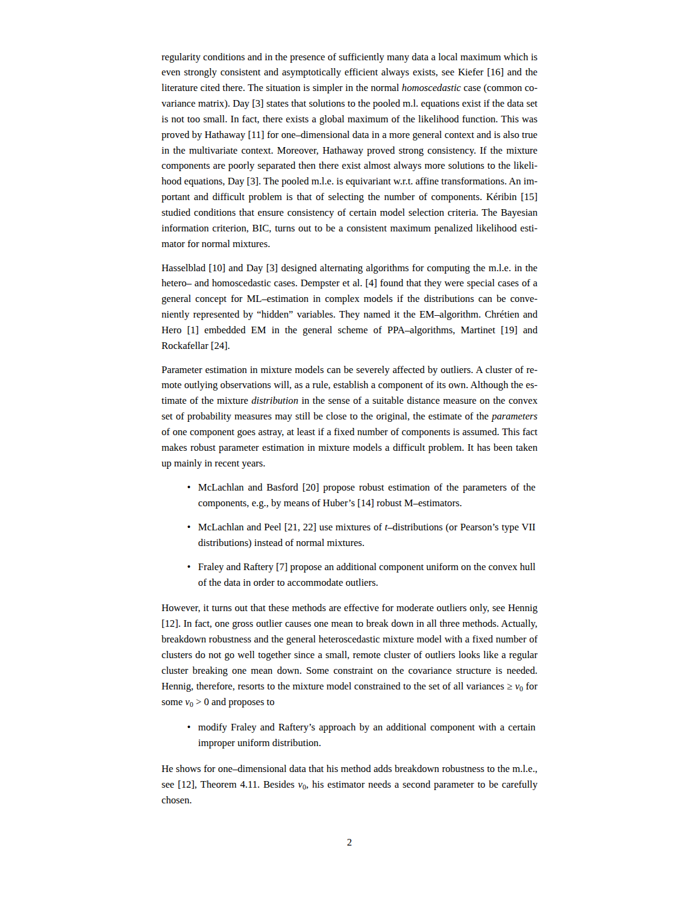regularity conditions and in the presence of sufficiently many data a local maximum which is even strongly consistent and asymptotically efficient always exists, see Kiefer [16] and the literature cited there. The situation is simpler in the normal homoscedastic case (common covariance matrix). Day [3] states that solutions to the pooled m.l. equations exist if the data set is not too small. In fact, there exists a global maximum of the likelihood function. This was proved by Hathaway [11] for one–dimensional data in a more general context and is also true in the multivariate context. Moreover, Hathaway proved strong consistency. If the mixture components are poorly separated then there exist almost always more solutions to the likelihood equations, Day [3]. The pooled m.l.e. is equivariant w.r.t. affine transformations. An important and difficult problem is that of selecting the number of components. Kéribin [15] studied conditions that ensure consistency of certain model selection criteria. The Bayesian information criterion, BIC, turns out to be a consistent maximum penalized likelihood estimator for normal mixtures.
Hasselblad [10] and Day [3] designed alternating algorithms for computing the m.l.e. in the hetero– and homoscedastic cases. Dempster et al. [4] found that they were special cases of a general concept for ML–estimation in complex models if the distributions can be conveniently represented by “hidden” variables. They named it the EM–algorithm. Chrétien and Hero [1] embedded EM in the general scheme of PPA–algorithms, Martinet [19] and Rockafellar [24].
Parameter estimation in mixture models can be severely affected by outliers. A cluster of remote outlying observations will, as a rule, establish a component of its own. Although the estimate of the mixture distribution in the sense of a suitable distance measure on the convex set of probability measures may still be close to the original, the estimate of the parameters of one component goes astray, at least if a fixed number of components is assumed. This fact makes robust parameter estimation in mixture models a difficult problem. It has been taken up mainly in recent years.
McLachlan and Basford [20] propose robust estimation of the parameters of the components, e.g., by means of Huber’s [14] robust M–estimators.
McLachlan and Peel [21, 22] use mixtures of t–distributions (or Pearson’s type VII distributions) instead of normal mixtures.
Fraley and Raftery [7] propose an additional component uniform on the convex hull of the data in order to accommodate outliers.
However, it turns out that these methods are effective for moderate outliers only, see Hennig [12]. In fact, one gross outlier causes one mean to break down in all three methods. Actually, breakdown robustness and the general heteroscedastic mixture model with a fixed number of clusters do not go well together since a small, remote cluster of outliers looks like a regular cluster breaking one mean down. Some constraint on the covariance structure is needed. Hennig, therefore, resorts to the mixture model constrained to the set of all variances ≥ v0 for some v0 > 0 and proposes to
modify Fraley and Raftery’s approach by an additional component with a certain improper uniform distribution.
He shows for one–dimensional data that his method adds breakdown robustness to the m.l.e., see [12], Theorem 4.11. Besides v0, his estimator needs a second parameter to be carefully chosen.
2